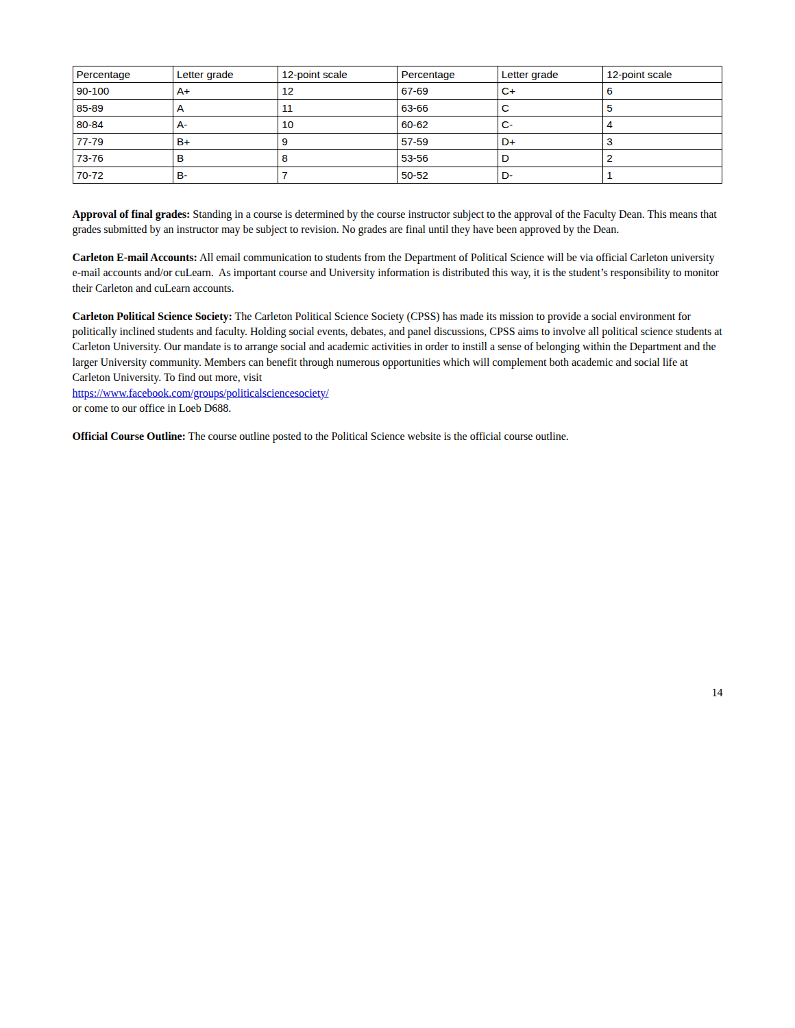| Percentage | Letter grade | 12-point scale | Percentage | Letter grade | 12-point scale |
| --- | --- | --- | --- | --- | --- |
| 90-100 | A+ | 12 | 67-69 | C+ | 6 |
| 85-89 | A | 11 | 63-66 | C | 5 |
| 80-84 | A- | 10 | 60-62 | C- | 4 |
| 77-79 | B+ | 9 | 57-59 | D+ | 3 |
| 73-76 | B | 8 | 53-56 | D | 2 |
| 70-72 | B- | 7 | 50-52 | D- | 1 |
Approval of final grades: Standing in a course is determined by the course instructor subject to the approval of the Faculty Dean. This means that grades submitted by an instructor may be subject to revision. No grades are final until they have been approved by the Dean.
Carleton E-mail Accounts: All email communication to students from the Department of Political Science will be via official Carleton university e-mail accounts and/or cuLearn. As important course and University information is distributed this way, it is the student’s responsibility to monitor their Carleton and cuLearn accounts.
Carleton Political Science Society: The Carleton Political Science Society (CPSS) has made its mission to provide a social environment for politically inclined students and faculty. Holding social events, debates, and panel discussions, CPSS aims to involve all political science students at Carleton University. Our mandate is to arrange social and academic activities in order to instill a sense of belonging within the Department and the larger University community. Members can benefit through numerous opportunities which will complement both academic and social life at Carleton University. To find out more, visit
https://www.facebook.com/groups/politicalsciencesociety/
or come to our office in Loeb D688.
Official Course Outline: The course outline posted to the Political Science website is the official course outline.
14